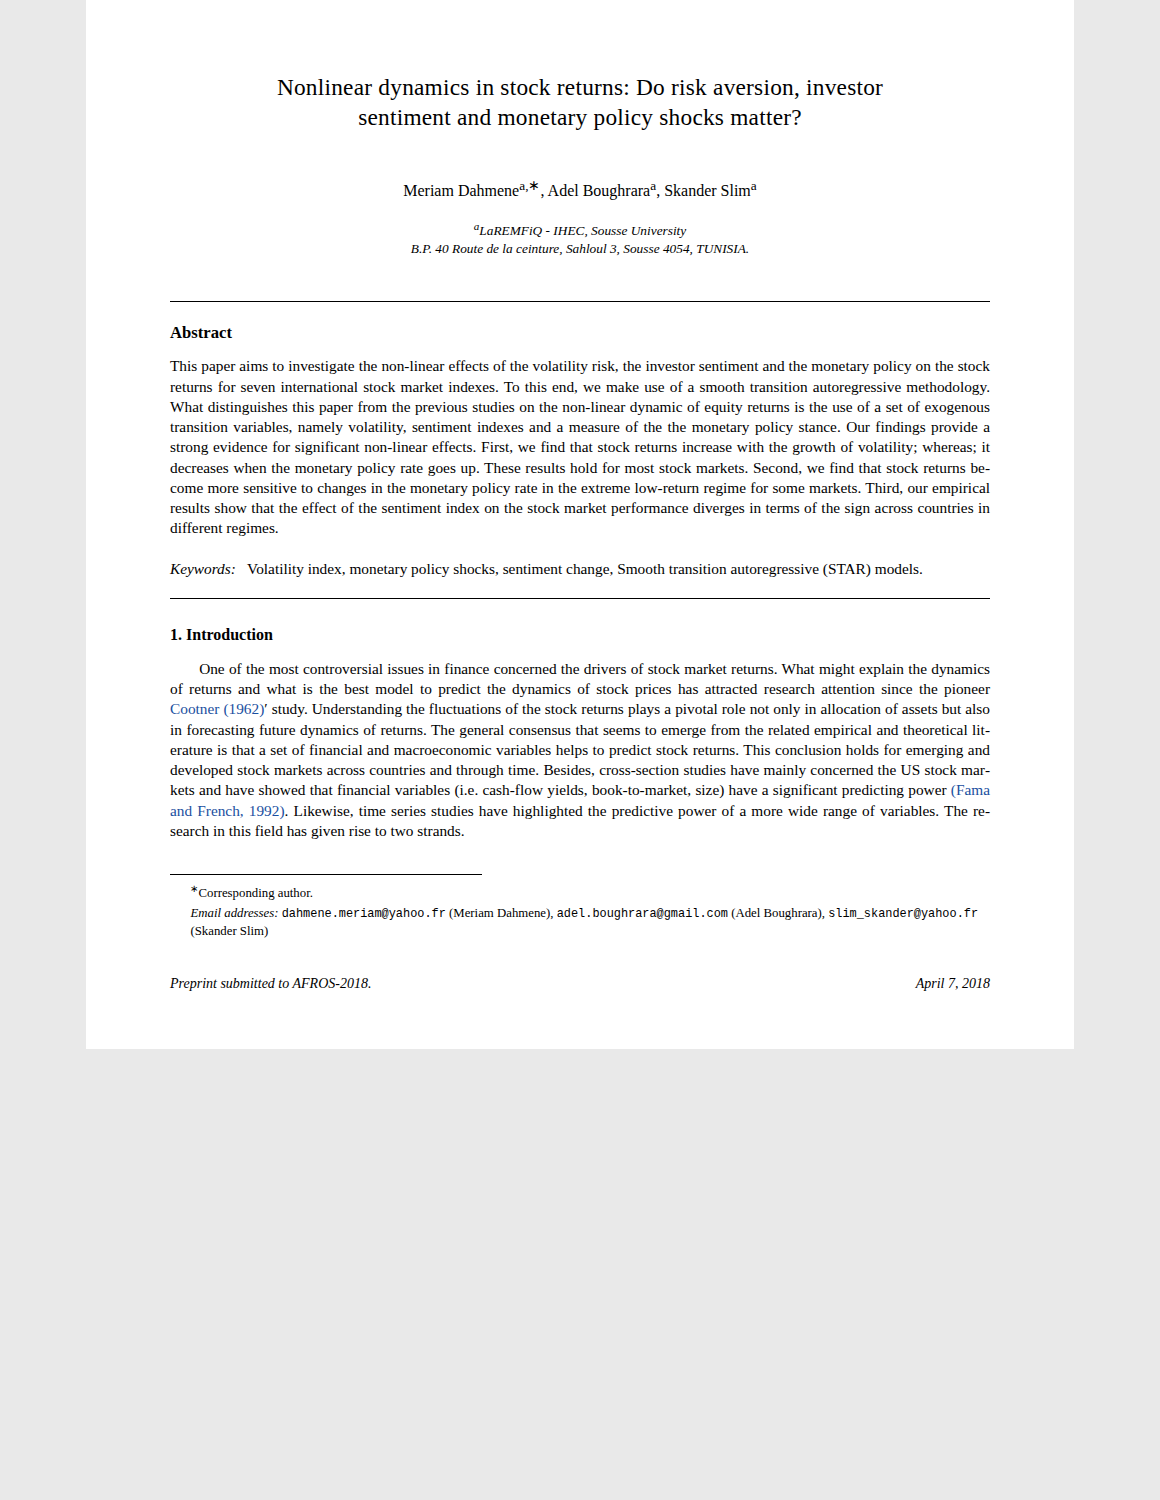Nonlinear dynamics in stock returns: Do risk aversion, investor
sentiment and monetary policy shocks matter?
Meriam Dahmenea,∗, Adel Boughraraa, Skander Slima
aLaREMFiQ - IHEC, Sousse University
B.P. 40 Route de la ceinture, Sahloul 3, Sousse 4054, TUNISIA.
Abstract
This paper aims to investigate the non-linear effects of the volatility risk, the investor sentiment and the monetary policy on the stock returns for seven international stock market indexes. To this end, we make use of a smooth transition autoregressive methodology. What distinguishes this paper from the previous studies on the non-linear dynamic of equity returns is the use of a set of exogenous transition variables, namely volatility, sentiment indexes and a measure of the the monetary policy stance. Our findings provide a strong evidence for significant non-linear effects. First, we find that stock returns increase with the growth of volatility; whereas; it decreases when the monetary policy rate goes up. These results hold for most stock markets. Second, we find that stock returns become more sensitive to changes in the monetary policy rate in the extreme low-return regime for some markets. Third, our empirical results show that the effect of the sentiment index on the stock market performance diverges in terms of the sign across countries in different regimes.
Keywords: Volatility index, monetary policy shocks, sentiment change, Smooth transition autoregressive (STAR) models.
1. Introduction
One of the most controversial issues in finance concerned the drivers of stock market returns. What might explain the dynamics of returns and what is the best model to predict the dynamics of stock prices has attracted research attention since the pioneer Cootner (1962)′ study. Understanding the fluctuations of the stock returns plays a pivotal role not only in allocation of assets but also in forecasting future dynamics of returns. The general consensus that seems to emerge from the related empirical and theoretical literature is that a set of financial and macroeconomic variables helps to predict stock returns. This conclusion holds for emerging and developed stock markets across countries and through time. Besides, cross-section studies have mainly concerned the US stock markets and have showed that financial variables (i.e. cash-flow yields, book-to-market, size) have a significant predicting power (Fama and French, 1992). Likewise, time series studies have highlighted the predictive power of a more wide range of variables. The research in this field has given rise to two strands.
∗Corresponding author.
Email addresses: dahmene.meriam@yahoo.fr (Meriam Dahmene), adel.boughrara@gmail.com (Adel Boughrara), slim_skander@yahoo.fr (Skander Slim)
Preprint submitted to AFROS-2018. April 7, 2018